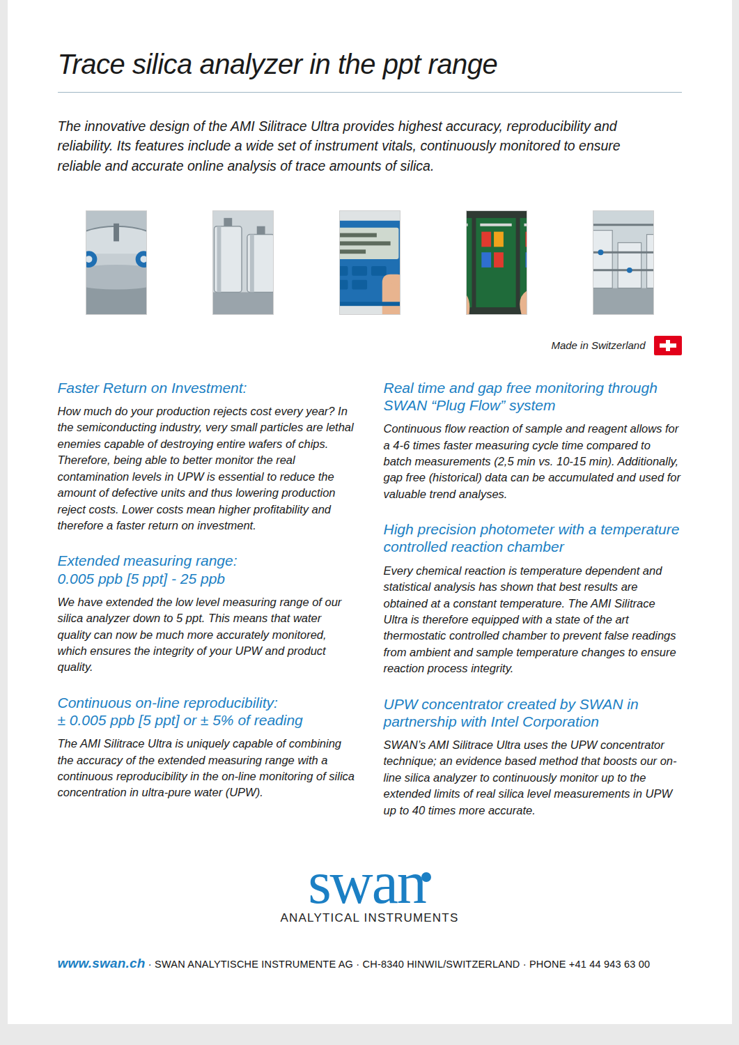Trace silica analyzer in the ppt range
The innovative design of the AMI Silitrace Ultra provides highest accuracy, reproducibility and reliability. Its features include a wide set of instrument vitals, continuously monitored to ensure reliable and accurate online analysis of trace amounts of silica.
Process vessel
Made in Switzerland
Faster Return on Investment:
How much do your production rejects cost every year? In the semiconducting industry, very small particles are lethal enemies capable of destroying entire wafers of chips. Therefore, being able to better monitor the real contamination levels in UPW is essential to reduce the amount of defective units and thus lowering production reject costs. Lower costs mean higher profitability and therefore a faster return on investment.
Extended measuring range:
0.005 ppb [5 ppt] - 25 ppb
We have extended the low level measuring range of our silica analyzer down to 5 ppt. This means that water quality can now be much more accurately monitored, which ensures the integrity of your UPW and product quality.
Continuous on-line reproducibility:
± 0.005 ppb [5 ppt] or ± 5% of reading
The AMI Silitrace Ultra is uniquely capable of combining the accuracy of the extended measuring range with a continuous reproducibility in the on-line monitoring of silica concentration in ultra-pure water (UPW).
Real time and gap free monitoring through SWAN “Plug Flow” system
Continuous flow reaction of sample and reagent allows for a 4-6 times faster measuring cycle time compared to batch measurements (2,5 min vs. 10-15 min). Additionally, gap free (historical) data can be accumulated and used for valuable trend analyses.
High precision photometer with a temperature controlled reaction chamber
Every chemical reaction is temperature dependent and statistical analysis has shown that best results are obtained at a constant temperature. The AMI Silitrace Ultra is therefore equipped with a state of the art thermostatic controlled chamber to prevent false readings from ambient and sample temperature changes to ensure reaction process integrity.
UPW concentrator created by SWAN in partnership with Intel Corporation
SWAN’s AMI Silitrace Ultra uses the UPW concentrator technique; an evidence based method that boosts our on-line silica analyzer to continuously monitor up to the extended limits of real silica level measurements in UPW up to 40 times more accurate.
swan
ANALYTICAL INSTRUMENTS
www.swan.ch · SWAN ANALYTISCHE INSTRUMENTE AG · CH-8340 HINWIL/SWITZERLAND · PHONE +41 44 943 63 00